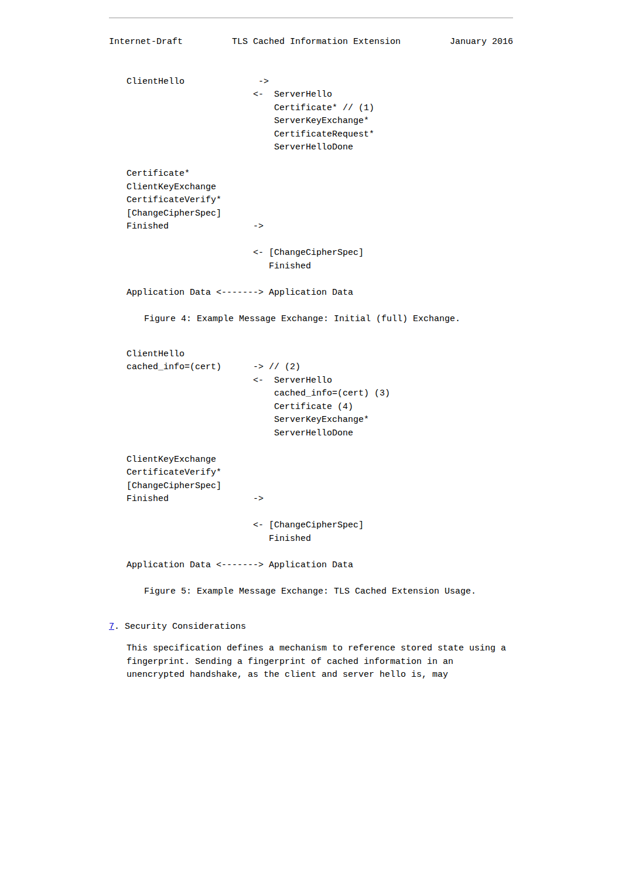Internet-Draft TLS Cached Information Extension January 2016
ClientHello              ->
                        <-  ServerHello
                            Certificate* // (1)
                            ServerKeyExchange*
                            CertificateRequest*
                            ServerHelloDone

Certificate*
ClientKeyExchange
CertificateVerify*
[ChangeCipherSpec]
Finished                ->

                        <- [ChangeCipherSpec]
                           Finished

Application Data <-------> Application Data
Figure 4: Example Message Exchange: Initial (full) Exchange.
ClientHello
cached_info=(cert)      -> // (2)
                        <-  ServerHello
                            cached_info=(cert) (3)
                            Certificate (4)
                            ServerKeyExchange*
                            ServerHelloDone

ClientKeyExchange
CertificateVerify*
[ChangeCipherSpec]
Finished                ->

                        <- [ChangeCipherSpec]
                           Finished

Application Data <-------> Application Data
Figure 5: Example Message Exchange: TLS Cached Extension Usage.
7. Security Considerations
This specification defines a mechanism to reference stored state using a fingerprint. Sending a fingerprint of cached information in an unencrypted handshake, as the client and server hello is, may